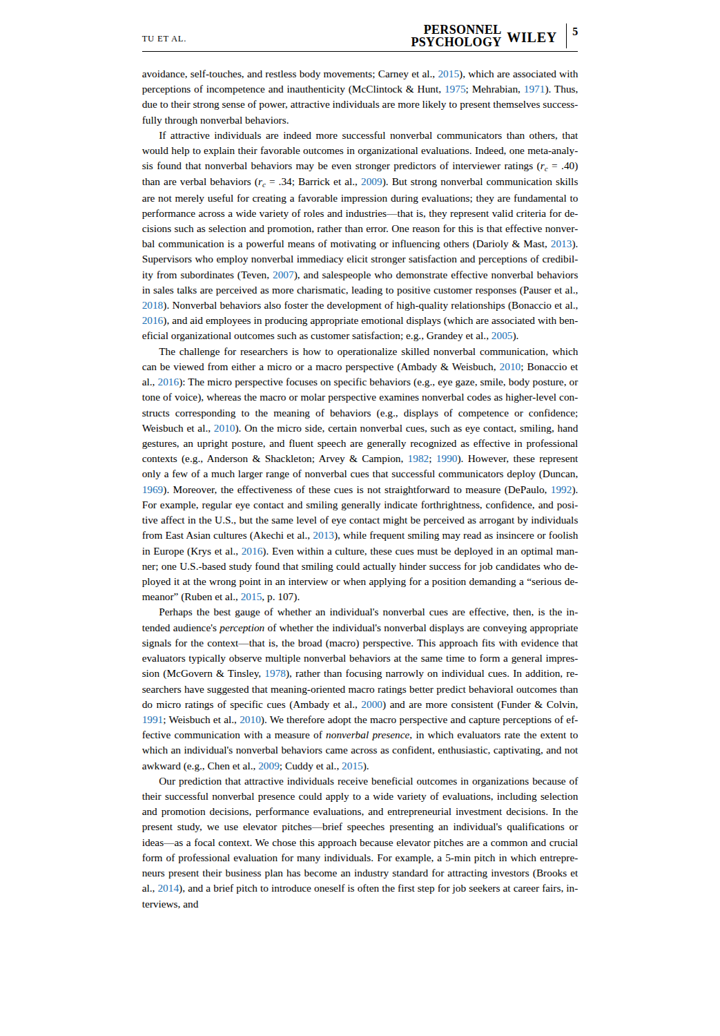Tu et al.
PERSONNEL PSYCHOLOGY
WILEY
5
avoidance, self-touches, and restless body movements; Carney et al., 2015), which are associated with perceptions of incompetence and inauthenticity (McClintock & Hunt, 1975; Mehrabian, 1971). Thus, due to their strong sense of power, attractive individuals are more likely to present themselves successfully through nonverbal behaviors.
If attractive individuals are indeed more successful nonverbal communicators than others, that would help to explain their favorable outcomes in organizational evaluations. Indeed, one meta-analysis found that nonverbal behaviors may be even stronger predictors of interviewer ratings (rc = .40) than are verbal behaviors (rc = .34; Barrick et al., 2009). But strong nonverbal communication skills are not merely useful for creating a favorable impression during evaluations; they are fundamental to performance across a wide variety of roles and industries—that is, they represent valid criteria for decisions such as selection and promotion, rather than error. One reason for this is that effective nonverbal communication is a powerful means of motivating or influencing others (Darioly & Mast, 2013). Supervisors who employ nonverbal immediacy elicit stronger satisfaction and perceptions of credibility from subordinates (Teven, 2007), and salespeople who demonstrate effective nonverbal behaviors in sales talks are perceived as more charismatic, leading to positive customer responses (Pauser et al., 2018). Nonverbal behaviors also foster the development of high-quality relationships (Bonaccio et al., 2016), and aid employees in producing appropriate emotional displays (which are associated with beneficial organizational outcomes such as customer satisfaction; e.g., Grandey et al., 2005).
The challenge for researchers is how to operationalize skilled nonverbal communication, which can be viewed from either a micro or a macro perspective (Ambady & Weisbuch, 2010; Bonaccio et al., 2016): The micro perspective focuses on specific behaviors (e.g., eye gaze, smile, body posture, or tone of voice), whereas the macro or molar perspective examines nonverbal codes as higher-level constructs corresponding to the meaning of behaviors (e.g., displays of competence or confidence; Weisbuch et al., 2010). On the micro side, certain nonverbal cues, such as eye contact, smiling, hand gestures, an upright posture, and fluent speech are generally recognized as effective in professional contexts (e.g., Anderson & Shackleton; Arvey & Campion, 1982; 1990). However, these represent only a few of a much larger range of nonverbal cues that successful communicators deploy (Duncan, 1969). Moreover, the effectiveness of these cues is not straightforward to measure (DePaulo, 1992). For example, regular eye contact and smiling generally indicate forthrightness, confidence, and positive affect in the U.S., but the same level of eye contact might be perceived as arrogant by individuals from East Asian cultures (Akechi et al., 2013), while frequent smiling may read as insincere or foolish in Europe (Krys et al., 2016). Even within a culture, these cues must be deployed in an optimal manner; one U.S.-based study found that smiling could actually hinder success for job candidates who deployed it at the wrong point in an interview or when applying for a position demanding a “serious demeanor” (Ruben et al., 2015, p. 107).
Perhaps the best gauge of whether an individual's nonverbal cues are effective, then, is the intended audience's perception of whether the individual's nonverbal displays are conveying appropriate signals for the context—that is, the broad (macro) perspective. This approach fits with evidence that evaluators typically observe multiple nonverbal behaviors at the same time to form a general impression (McGovern & Tinsley, 1978), rather than focusing narrowly on individual cues. In addition, researchers have suggested that meaning-oriented macro ratings better predict behavioral outcomes than do micro ratings of specific cues (Ambady et al., 2000) and are more consistent (Funder & Colvin, 1991; Weisbuch et al., 2010). We therefore adopt the macro perspective and capture perceptions of effective communication with a measure of nonverbal presence, in which evaluators rate the extent to which an individual's nonverbal behaviors came across as confident, enthusiastic, captivating, and not awkward (e.g., Chen et al., 2009; Cuddy et al., 2015).
Our prediction that attractive individuals receive beneficial outcomes in organizations because of their successful nonverbal presence could apply to a wide variety of evaluations, including selection and promotion decisions, performance evaluations, and entrepreneurial investment decisions. In the present study, we use elevator pitches—brief speeches presenting an individual's qualifications or ideas—as a focal context. We chose this approach because elevator pitches are a common and crucial form of professional evaluation for many individuals. For example, a 5-min pitch in which entrepreneurs present their business plan has become an industry standard for attracting investors (Brooks et al., 2014), and a brief pitch to introduce oneself is often the first step for job seekers at career fairs, interviews, and